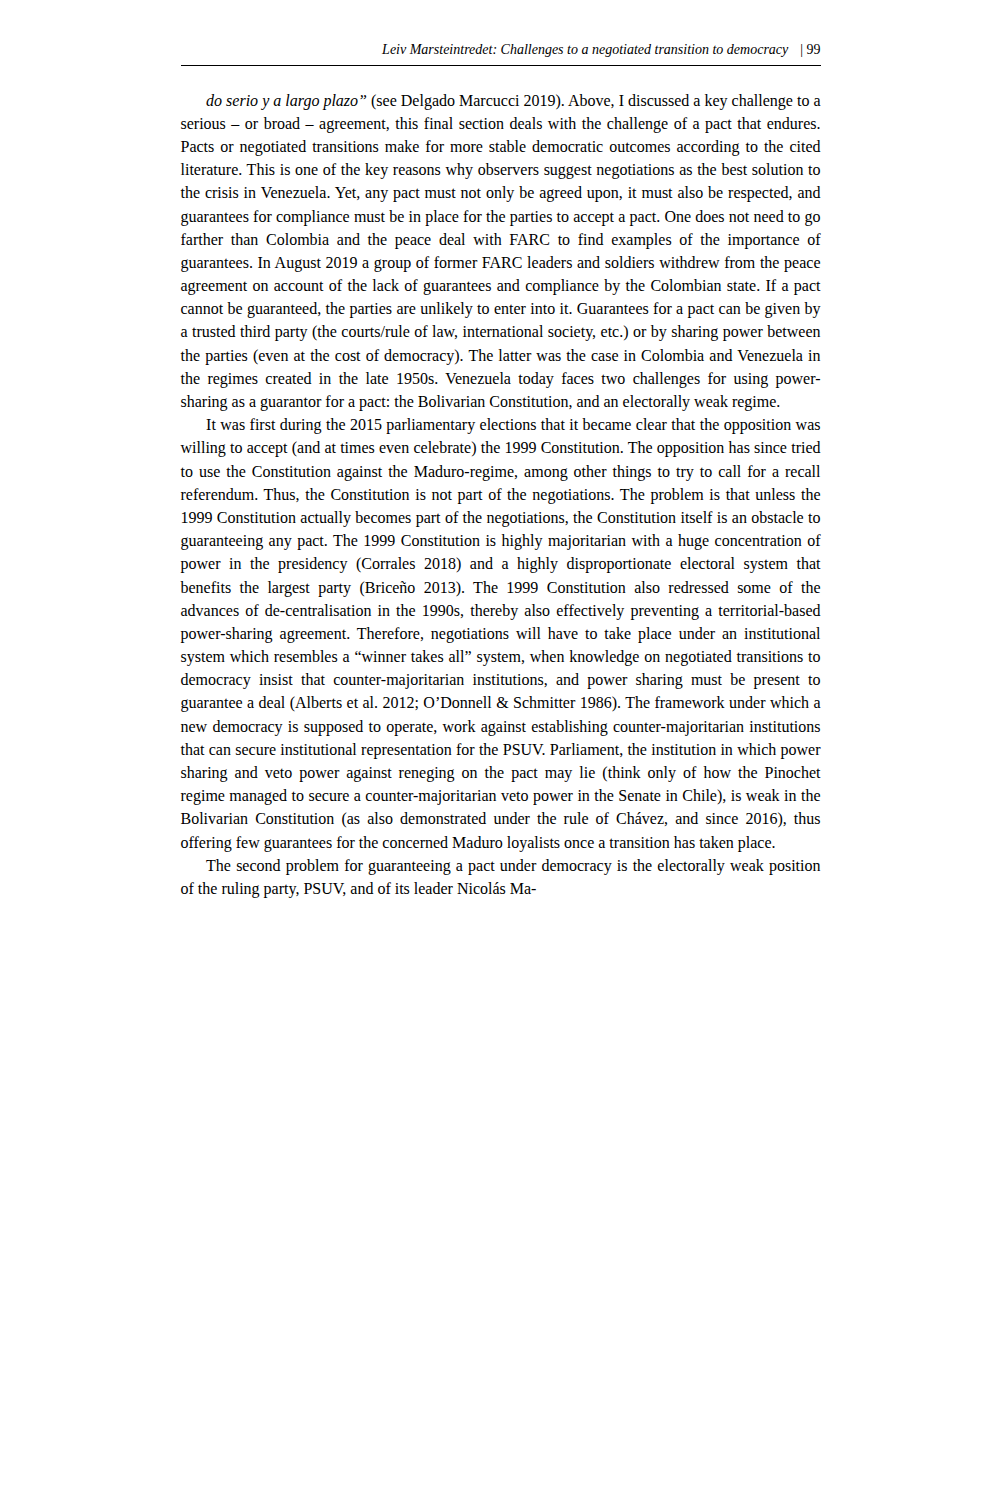Leiv Marsteintredet: Challenges to a negotiated transition to democracy | 99
do serio y a largo plazo” (see Delgado Marcucci 2019). Above, I discussed a key challenge to a serious – or broad – agreement, this final section deals with the challenge of a pact that endures. Pacts or negotiated transitions make for more stable democratic outcomes according to the cited literature. This is one of the key reasons why observers suggest negotiations as the best solution to the crisis in Venezuela. Yet, any pact must not only be agreed upon, it must also be respected, and guarantees for compliance must be in place for the parties to accept a pact. One does not need to go farther than Colombia and the peace deal with FARC to find examples of the importance of guarantees. In August 2019 a group of former FARC leaders and soldiers withdrew from the peace agreement on account of the lack of guarantees and compliance by the Colombian state. If a pact cannot be guaranteed, the parties are unlikely to enter into it. Guarantees for a pact can be given by a trusted third party (the courts/rule of law, international society, etc.) or by sharing power between the parties (even at the cost of democracy). The latter was the case in Colombia and Venezuela in the regimes created in the late 1950s. Venezuela today faces two challenges for using power-sharing as a guarantor for a pact: the Bolivarian Constitution, and an electorally weak regime.
It was first during the 2015 parliamentary elections that it became clear that the opposition was willing to accept (and at times even celebrate) the 1999 Constitution. The opposition has since tried to use the Constitution against the Maduro-regime, among other things to try to call for a recall referendum. Thus, the Constitution is not part of the negotiations. The problem is that unless the 1999 Constitution actually becomes part of the negotiations, the Constitution itself is an obstacle to guaranteeing any pact. The 1999 Constitution is highly majoritarian with a huge concentration of power in the presidency (Corrales 2018) and a highly disproportionate electoral system that benefits the largest party (Briceño 2013). The 1999 Constitution also redressed some of the advances of de-centralisation in the 1990s, thereby also effectively preventing a territorial-based power-sharing agreement. Therefore, negotiations will have to take place under an institutional system which resembles a “winner takes all” system, when knowledge on negotiated transitions to democracy insist that counter-majoritarian institutions, and power sharing must be present to guarantee a deal (Alberts et al. 2012; O’Donnell & Schmitter 1986). The framework under which a new democracy is supposed to operate, work against establishing counter-majoritarian institutions that can secure institutional representation for the PSUV. Parliament, the institution in which power sharing and veto power against reneging on the pact may lie (think only of how the Pinochet regime managed to secure a counter-majoritarian veto power in the Senate in Chile), is weak in the Bolivarian Constitution (as also demonstrated under the rule of Chávez, and since 2016), thus offering few guarantees for the concerned Maduro loyalists once a transition has taken place.
The second problem for guaranteeing a pact under democracy is the electorally weak position of the ruling party, PSUV, and of its leader Nicolás Ma-